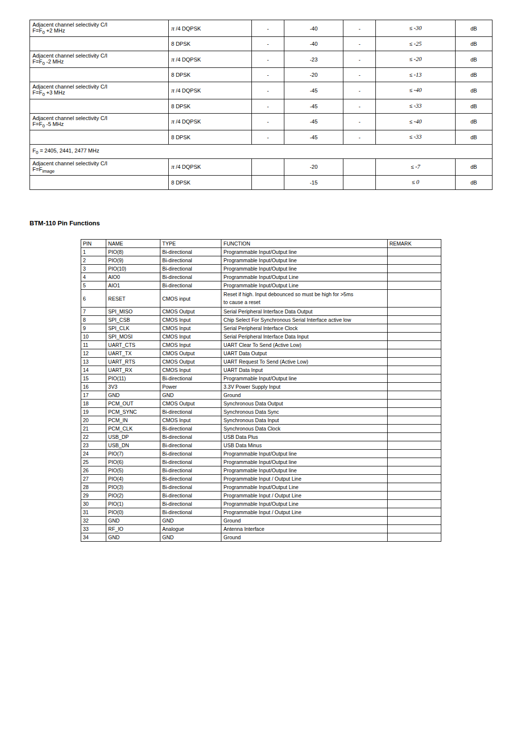| Adjacent channel selectivity C/I F=F 0 +2 MHz | π /4 DQPSK | - | -40 | - | ≤ -30 | dB |
| | 8 DPSK | - | -40 | - | ≤ -25 | dB |
| Adjacent channel selectivity C/I F=F 0 -2 MHz | π /4 DQPSK | - | -23 | - | ≤ -20 | dB |
| | 8 DPSK | - | -20 | - | ≤ -13 | dB |
| Adjacent channel selectivity C/I F=F 0 +3 MHz | π /4 DQPSK | - | -45 | - | ≤ -40 | dB |
| | 8 DPSK | - | -45 | - | ≤ -33 | dB |
| Adjacent channel selectivity C/I F=F 0 -5 MHz | π /4 DQPSK | - | -45 | - | ≤ -40 | dB |
| | 8 DPSK | - | -45 | - | ≤ -33 | dB |
| F 0 = 2405, 2441, 2477 MHz |
| Adjacent channel selectivity C/I F=F image | π /4 DQPSK | | -20 | | ≤ -7 | dB |
| | 8 DPSK | | -15 | | ≤ 0 | dB |
BTM-110 Pin Functions
| PIN | NAME | TYPE | FUNCTION | REMARK |
| --- | --- | --- | --- | --- |
| 1 | PIO(8) | Bi-directional | Programmable Input/Output line | |
| 2 | PIO(9) | Bi-directional | Programmable Input/Output line | |
| 3 | PIO(10) | Bi-directional | Programmable Input/Output line | |
| 4 | AIO0 | Bi-directional | Programmable Input/Output Line | |
| 5 | AIO1 | Bi-directional | Programmable Input/Output Line | |
| 6 | RESET | CMOS input | Reset if high. Input debounced so must be high for >5ms to cause a reset | |
| 7 | SPI_MISO | CMOS Output | Serial Peripheral Interface Data Output | |
| 8 | SPI_CSB | CMOS Input | Chip Select For Synchronous Serial Interface active low | |
| 9 | SPI_CLK | CMOS Input | Serial Peripheral Interface Clock | |
| 10 | SPI_MOSI | CMOS Input | Serial Peripheral Interface Data Input | |
| 11 | UART_CTS | CMOS Input | UART Clear To Send (Active Low) | |
| 12 | UART_TX | CMOS Output | UART Data Output | |
| 13 | UART_RTS | CMOS Output | UART Request To Send (Active Low) | |
| 14 | UART_RX | CMOS Input | UART Data Input | |
| 15 | PIO(11) | Bi-directional | Programmable Input/Output line | |
| 16 | 3V3 | Power | 3.3V Power Supply Input | |
| 17 | GND | GND | Ground | |
| 18 | PCM_OUT | CMOS Output | Synchronous Data Output | |
| 19 | PCM_SYNC | Bi-directional | Synchronous Data Sync | |
| 20 | PCM_IN | CMOS Input | Synchronous Data Input | |
| 21 | PCM_CLK | Bi-directional | Synchronous Data Clock | |
| 22 | USB_DP | Bi-directional | USB Data Plus | |
| 23 | USB_DN | Bi-directional | USB Data Minus | |
| 24 | PIO(7) | Bi-directional | Programmable Input/Output line | |
| 25 | PIO(6) | Bi-directional | Programmable Input/Output line | |
| 26 | PIO(5) | Bi-directional | Programmable Input/Output line | |
| 27 | PIO(4) | Bi-directional | Programmable Input / Output Line | |
| 28 | PIO(3) | Bi-directional | Programmable Input/Output Line | |
| 29 | PIO(2) | Bi-directional | Programmable Input / Output Line | |
| 30 | PIO(1) | Bi-directional | Programmable Input/Output Line | |
| 31 | PIO(0) | Bi-directional | Programmable Input / Output Line | |
| 32 | GND | GND | Ground | |
| 33 | RF_IO | Analogue | Antenna Interface | |
| 34 | GND | GND | Ground | |